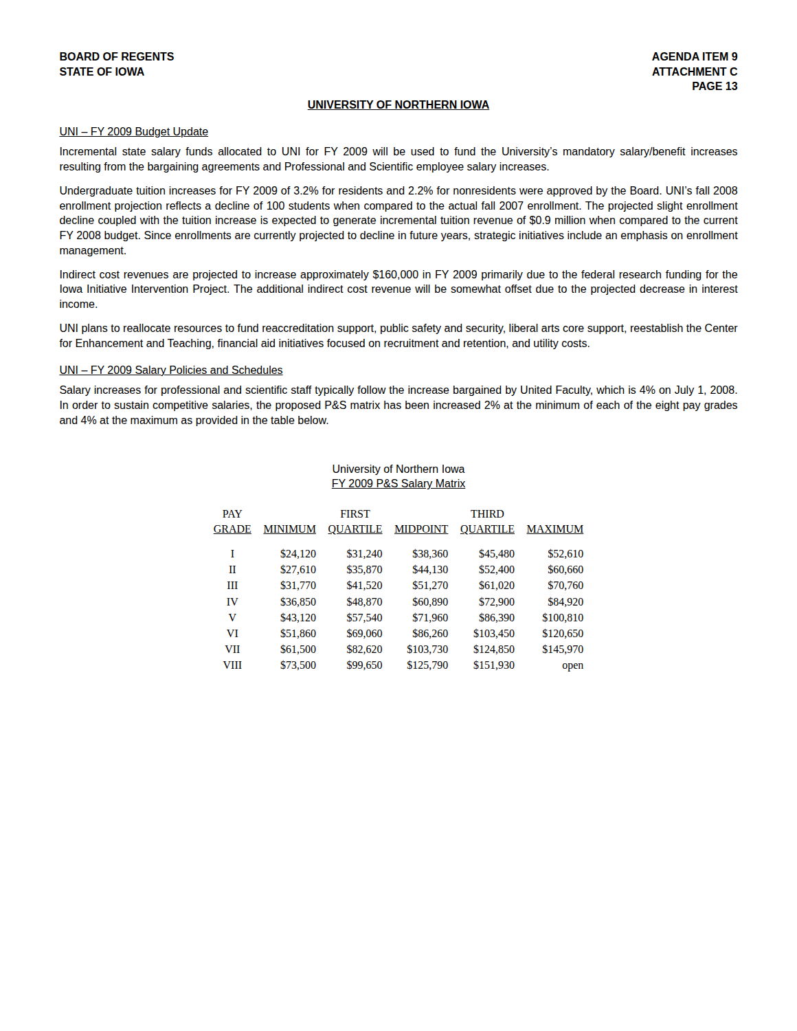BOARD OF REGENTS
STATE OF IOWA
AGENDA ITEM 9
ATTACHMENT C
PAGE 13
UNIVERSITY OF NORTHERN IOWA
UNI – FY 2009 Budget Update
Incremental state salary funds allocated to UNI for FY 2009 will be used to fund the University’s mandatory salary/benefit increases resulting from the bargaining agreements and Professional and Scientific employee salary increases.
Undergraduate tuition increases for FY 2009 of 3.2% for residents and 2.2% for nonresidents were approved by the Board. UNI’s fall 2008 enrollment projection reflects a decline of 100 students when compared to the actual fall 2007 enrollment. The projected slight enrollment decline coupled with the tuition increase is expected to generate incremental tuition revenue of $0.9 million when compared to the current FY 2008 budget. Since enrollments are currently projected to decline in future years, strategic initiatives include an emphasis on enrollment management.
Indirect cost revenues are projected to increase approximately $160,000 in FY 2009 primarily due to the federal research funding for the Iowa Initiative Intervention Project. The additional indirect cost revenue will be somewhat offset due to the projected decrease in interest income.
UNI plans to reallocate resources to fund reaccreditation support, public safety and security, liberal arts core support, reestablish the Center for Enhancement and Teaching, financial aid initiatives focused on recruitment and retention, and utility costs.
UNI – FY 2009 Salary Policies and Schedules
Salary increases for professional and scientific staff typically follow the increase bargained by United Faculty, which is 4% on July 1, 2008. In order to sustain competitive salaries, the proposed P&S matrix has been increased 2% at the minimum of each of the eight pay grades and 4% at the maximum as provided in the table below.
University of Northern Iowa FY 2009 P&S Salary Matrix
| PAY | | FIRST | | THIRD | |
| --- | --- | --- | --- | --- | --- |
| GRADE | MINIMUM | QUARTILE | MIDPOINT | QUARTILE | MAXIMUM |
| I | $24,120 | $31,240 | $38,360 | $45,480 | $52,610 |
| II | $27,610 | $35,870 | $44,130 | $52,400 | $60,660 |
| III | $31,770 | $41,520 | $51,270 | $61,020 | $70,760 |
| IV | $36,850 | $48,870 | $60,890 | $72,900 | $84,920 |
| V | $43,120 | $57,540 | $71,960 | $86,390 | $100,810 |
| VI | $51,860 | $69,060 | $86,260 | $103,450 | $120,650 |
| VII | $61,500 | $82,620 | $103,730 | $124,850 | $145,970 |
| VIII | $73,500 | $99,650 | $125,790 | $151,930 | open |